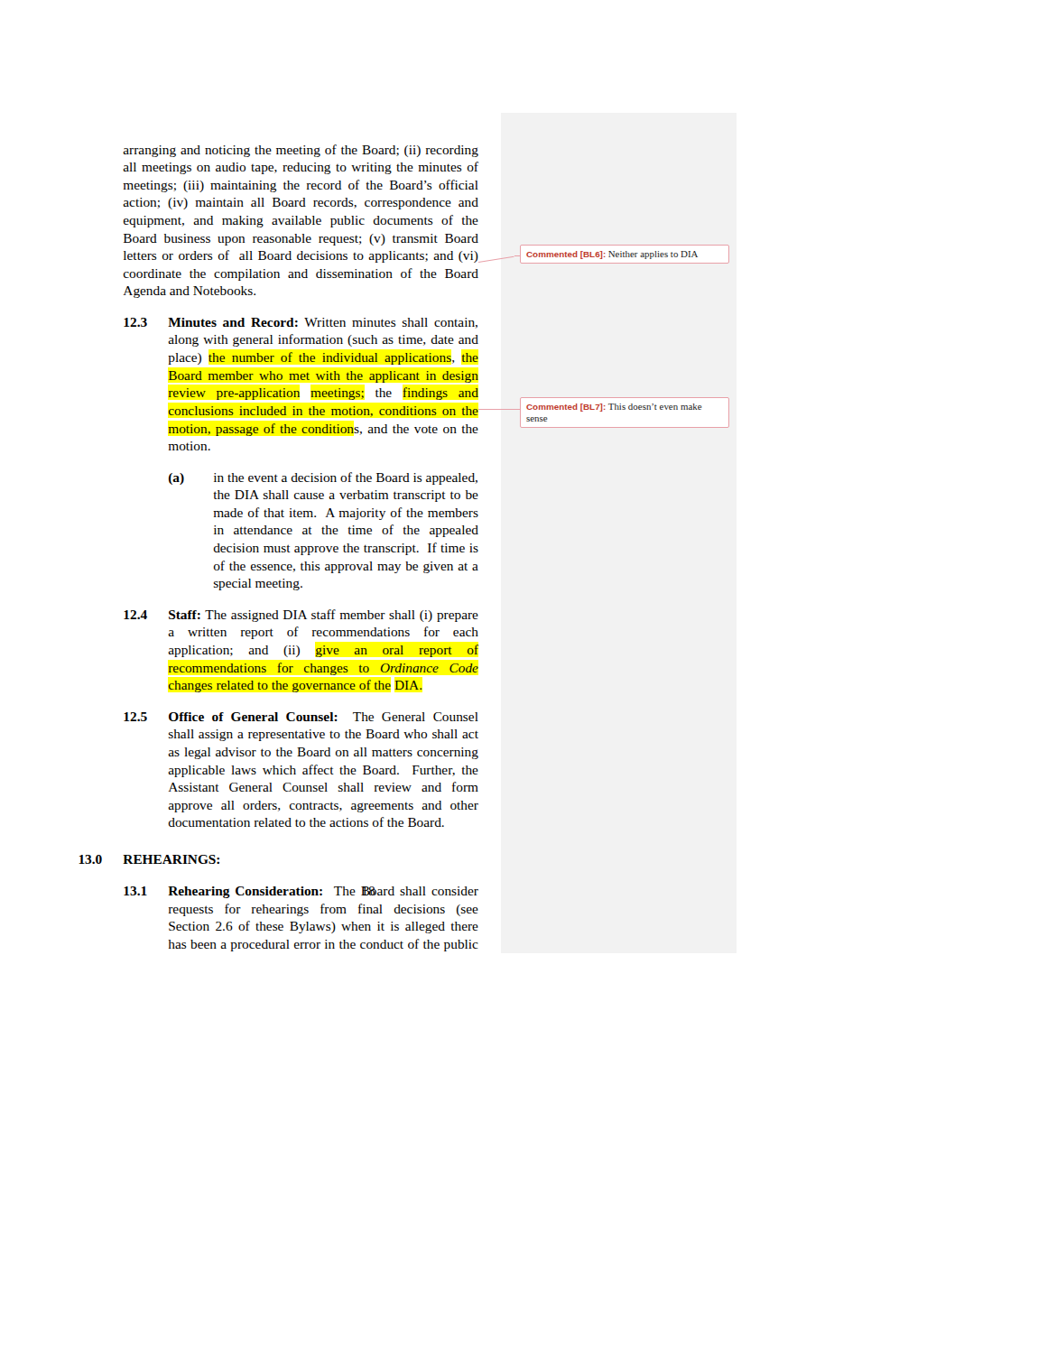arranging and noticing the meeting of the Board; (ii) recording all meetings on audio tape, reducing to writing the minutes of meetings; (iii) maintaining the record of the Board’s official action; (iv) maintain all Board records, correspondence and equipment, and making available public documents of the Board business upon reasonable request; (v) transmit Board letters or orders of all Board decisions to applicants; and (vi) coordinate the compilation and dissemination of the Board Agenda and Notebooks.
12.3 Minutes and Record: Written minutes shall contain, along with general information (such as time, date and place) the number of the individual applications, the Board member who met with the applicant in design review pre-application meetings; the findings and conclusions included in the motion, conditions on the motion, passage of the conditions, and the vote on the motion.
(a) in the event a decision of the Board is appealed, the DIA shall cause a verbatim transcript to be made of that item. A majority of the members in attendance at the time of the appealed decision must approve the transcript. If time is of the essence, this approval may be given at a special meeting.
12.4 Staff: The assigned DIA staff member shall (i) prepare a written report of recommendations for each application; and (ii) give an oral report of recommendations for changes to Ordinance Code changes related to the governance of the DIA.
12.5 Office of General Counsel: The General Counsel shall assign a representative to the Board who shall act as legal advisor to the Board on all matters concerning applicable laws which affect the Board. Further, the Assistant General Counsel shall review and form approve all orders, contracts, agreements and other documentation related to the actions of the Board.
13.0 REHEARINGS:
13.1 Rehearing Consideration: The Board shall consider requests for rehearings from final decisions (see Section 2.6 of these Bylaws) when it is alleged there has been a procedural error in the conduct of the public hearing; provided, however, that the Office of General Counsel shall advise that a procedural error has occurred, and provided further that the Board determines that such procedural error is consequential enough to have significant potential for changing the final decision upon rehearing.
13.2 Rehearing Procedure: A request for rehearing shall be filed in the office of the DIA within fourteen (14) days from the meeting in which the final decision was made. The rehearing shall be noticed in the manner of a public hearing. Additionally, all persons who appeared before the Board shall be notified by DIA staff of the time, date, place and purpose of such rehearing.
Commented [BL6]: Neither applies to DIA
Commented [BL7]: This doesn’t even make sense
18